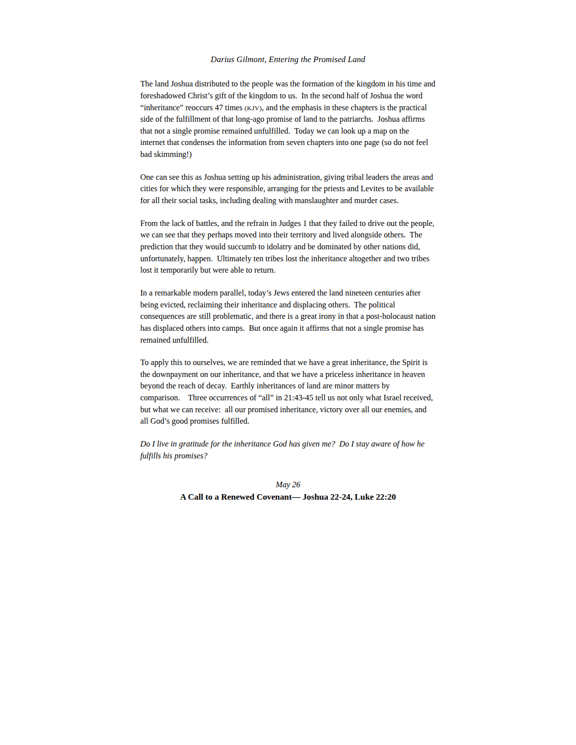Darius Gilmont, Entering the Promised Land
The land Joshua distributed to the people was the formation of the kingdom in his time and foreshadowed Christ’s gift of the kingdom to us. In the second half of Joshua the word “inheritance” reoccurs 47 times (KJV), and the emphasis in these chapters is the practical side of the fulfillment of that long-ago promise of land to the patriarchs. Joshua affirms that not a single promise remained unfulfilled. Today we can look up a map on the internet that condenses the information from seven chapters into one page (so do not feel bad skimming!)
One can see this as Joshua setting up his administration, giving tribal leaders the areas and cities for which they were responsible, arranging for the priests and Levites to be available for all their social tasks, including dealing with manslaughter and murder cases.
From the lack of battles, and the refrain in Judges 1 that they failed to drive out the people, we can see that they perhaps moved into their territory and lived alongside others. The prediction that they would succumb to idolatry and be dominated by other nations did, unfortunately, happen. Ultimately ten tribes lost the inheritance altogether and two tribes lost it temporarily but were able to return.
In a remarkable modern parallel, today’s Jews entered the land nineteen centuries after being evicted, reclaiming their inheritance and displacing others. The political consequences are still problematic, and there is a great irony in that a post-holocaust nation has displaced others into camps. But once again it affirms that not a single promise has remained unfulfilled.
To apply this to ourselves, we are reminded that we have a great inheritance, the Spirit is the downpayment on our inheritance, and that we have a priceless inheritance in heaven beyond the reach of decay. Earthly inheritances of land are minor matters by comparison. Three occurrences of “all” in 21:43-45 tell us not only what Israel received, but what we can receive: all our promised inheritance, victory over all our enemies, and all God’s good promises fulfilled.
Do I live in gratitude for the inheritance God has given me? Do I stay aware of how he fulfills his promises?
May 26
A Call to a Renewed Covenant— Joshua 22-24, Luke 22:20